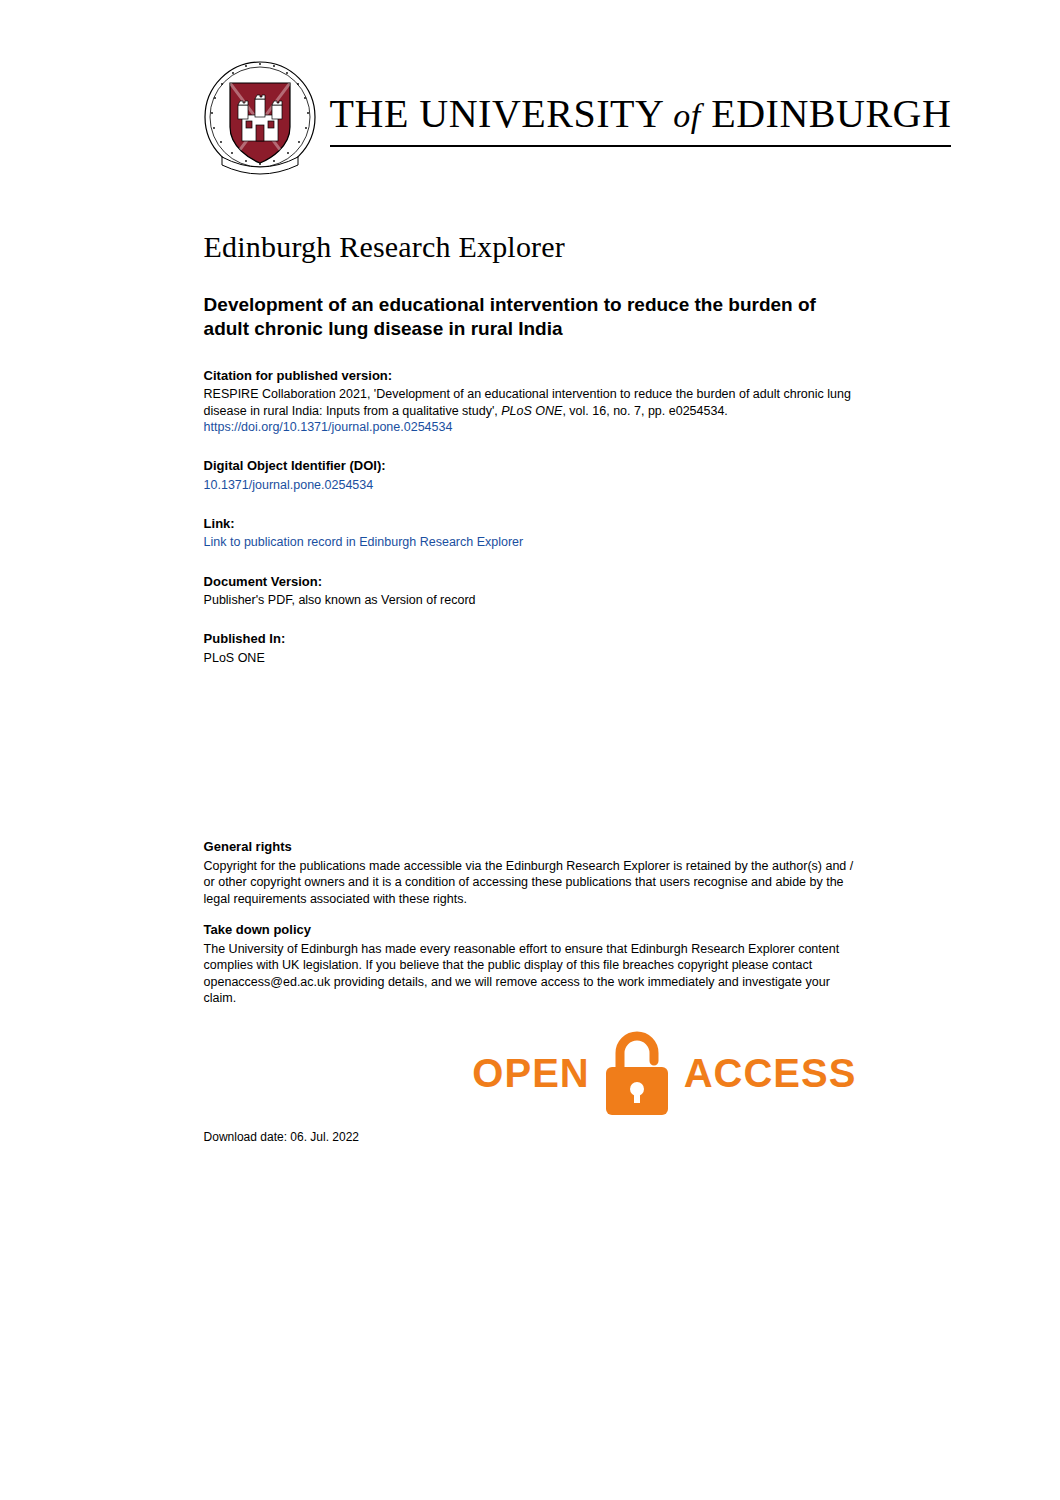THE UNIVERSITY of EDINBURGH
Edinburgh Research Explorer
Development of an educational intervention to reduce the burden of adult chronic lung disease in rural India
Citation for published version:
RESPIRE Collaboration 2021, 'Development of an educational intervention to reduce the burden of adult chronic lung disease in rural India: Inputs from a qualitative study', PLoS ONE, vol. 16, no. 7, pp. e0254534. https://doi.org/10.1371/journal.pone.0254534
Digital Object Identifier (DOI):
10.1371/journal.pone.0254534
Link:
Link to publication record in Edinburgh Research Explorer
Document Version:
Publisher's PDF, also known as Version of record
Published In:
PLoS ONE
General rights
Copyright for the publications made accessible via the Edinburgh Research Explorer is retained by the author(s) and / or other copyright owners and it is a condition of accessing these publications that users recognise and abide by the legal requirements associated with these rights.
Take down policy
The University of Edinburgh has made every reasonable effort to ensure that Edinburgh Research Explorer content complies with UK legislation. If you believe that the public display of this file breaches copyright please contact openaccess@ed.ac.uk providing details, and we will remove access to the work immediately and investigate your claim.
OPEN ACCESS
Download date: 06. Jul. 2022